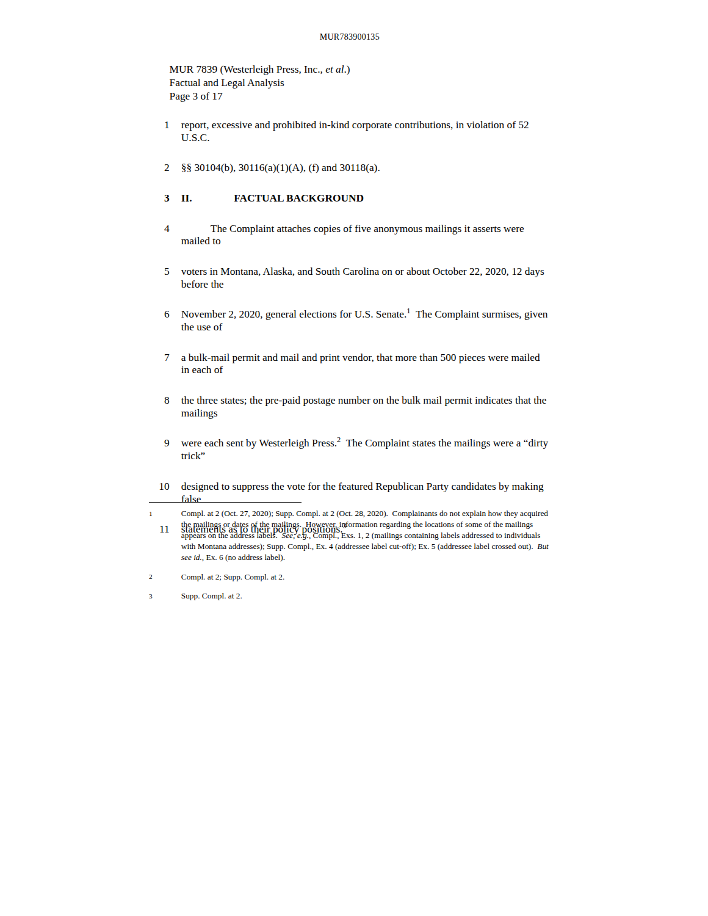MUR783900135
MUR 7839 (Westerleigh Press, Inc., et al.)
Factual and Legal Analysis
Page 3 of 17
report, excessive and prohibited in-kind corporate contributions, in violation of 52 U.S.C.
§§ 30104(b), 30116(a)(1)(A), (f) and 30118(a).
II. FACTUAL BACKGROUND
The Complaint attaches copies of five anonymous mailings it asserts were mailed to
voters in Montana, Alaska, and South Carolina on or about October 22, 2020, 12 days before the
November 2, 2020, general elections for U.S. Senate.1 The Complaint surmises, given the use of
a bulk-mail permit and mail and print vendor, that more than 500 pieces were mailed in each of
the three states; the pre-paid postage number on the bulk mail permit indicates that the mailings
were each sent by Westerleigh Press.2 The Complaint states the mailings were a “dirty trick”
designed to suppress the vote for the featured Republican Party candidates by making false
statements as to their policy positions.3
1
Compl. at 2 (Oct. 27, 2020); Supp. Compl. at 2 (Oct. 28, 2020). Complainants do not explain how they acquired the mailings or dates of the mailings. However, information regarding the locations of some of the mailings appears on the address labels. See, e.g., Compl., Exs. 1, 2 (mailings containing labels addressed to individuals with Montana addresses); Supp. Compl., Ex. 4 (addressee label cut-off); Ex. 5 (addressee label crossed out). But see id., Ex. 6 (no address label).
2
Compl. at 2; Supp. Compl. at 2.
3
Supp. Compl. at 2.